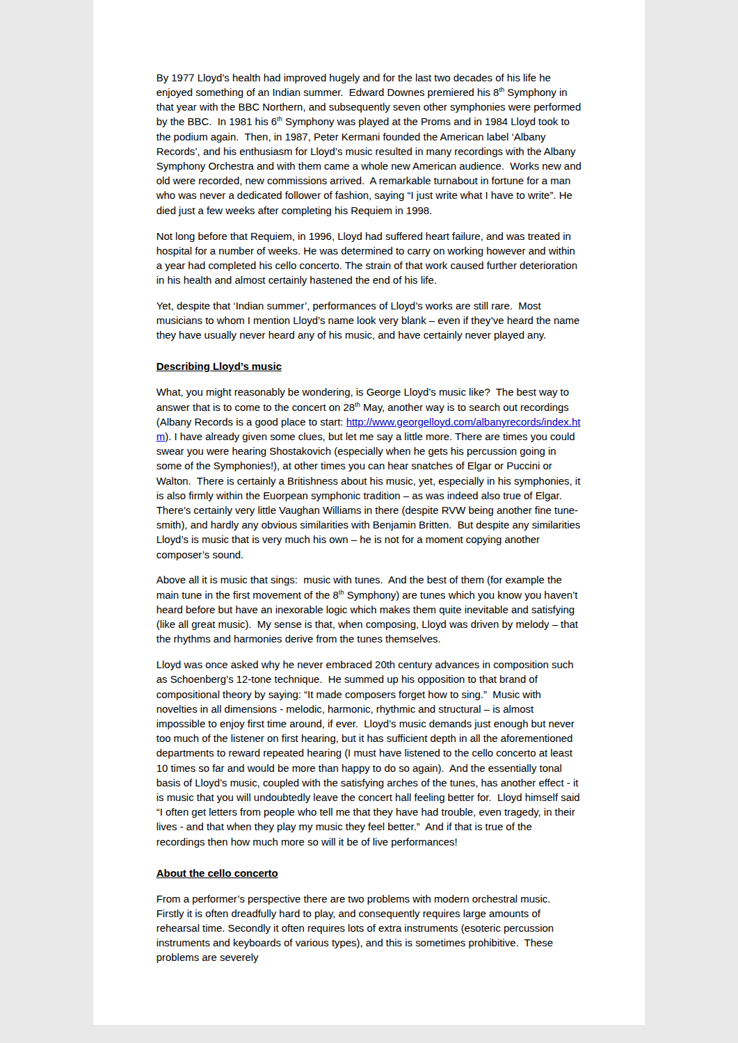By 1977 Lloyd’s health had improved hugely and for the last two decades of his life he enjoyed something of an Indian summer. Edward Downes premiered his 8th Symphony in that year with the BBC Northern, and subsequently seven other symphonies were performed by the BBC. In 1981 his 6th Symphony was played at the Proms and in 1984 Lloyd took to the podium again. Then, in 1987, Peter Kermani founded the American label ‘Albany Records’, and his enthusiasm for Lloyd’s music resulted in many recordings with the Albany Symphony Orchestra and with them came a whole new American audience. Works new and old were recorded, new commissions arrived. A remarkable turnabout in fortune for a man who was never a dedicated follower of fashion, saying “I just write what I have to write”. He died just a few weeks after completing his Requiem in 1998.
Not long before that Requiem, in 1996, Lloyd had suffered heart failure, and was treated in hospital for a number of weeks. He was determined to carry on working however and within a year had completed his cello concerto. The strain of that work caused further deterioration in his health and almost certainly hastened the end of his life.
Yet, despite that ‘Indian summer’, performances of Lloyd’s works are still rare. Most musicians to whom I mention Lloyd’s name look very blank – even if they’ve heard the name they have usually never heard any of his music, and have certainly never played any.
Describing Lloyd’s music
What, you might reasonably be wondering, is George Lloyd’s music like? The best way to answer that is to come to the concert on 28th May, another way is to search out recordings (Albany Records is a good place to start: http://www.georgelloyd.com/albanyrecords/index.htm). I have already given some clues, but let me say a little more. There are times you could swear you were hearing Shostakovich (especially when he gets his percussion going in some of the Symphonies!), at other times you can hear snatches of Elgar or Puccini or Walton. There is certainly a Britishness about his music, yet, especially in his symphonies, it is also firmly within the Euorpean symphonic tradition – as was indeed also true of Elgar. There’s certainly very little Vaughan Williams in there (despite RVW being another fine tune-smith), and hardly any obvious similarities with Benjamin Britten. But despite any similarities Lloyd’s is music that is very much his own – he is not for a moment copying another composer’s sound.
Above all it is music that sings: music with tunes. And the best of them (for example the main tune in the first movement of the 8th Symphony) are tunes which you know you haven’t heard before but have an inexorable logic which makes them quite inevitable and satisfying (like all great music). My sense is that, when composing, Lloyd was driven by melody – that the rhythms and harmonies derive from the tunes themselves.
Lloyd was once asked why he never embraced 20th century advances in composition such as Schoenberg’s 12-tone technique. He summed up his opposition to that brand of compositional theory by saying: “It made composers forget how to sing.” Music with novelties in all dimensions - melodic, harmonic, rhythmic and structural – is almost impossible to enjoy first time around, if ever. Lloyd’s music demands just enough but never too much of the listener on first hearing, but it has sufficient depth in all the aforementioned departments to reward repeated hearing (I must have listened to the cello concerto at least 10 times so far and would be more than happy to do so again). And the essentially tonal basis of Lloyd’s music, coupled with the satisfying arches of the tunes, has another effect - it is music that you will undoubtedly leave the concert hall feeling better for. Lloyd himself said “I often get letters from people who tell me that they have had trouble, even tragedy, in their lives - and that when they play my music they feel better.” And if that is true of the recordings then how much more so will it be of live performances!
About the cello concerto
From a performer’s perspective there are two problems with modern orchestral music. Firstly it is often dreadfully hard to play, and consequently requires large amounts of rehearsal time. Secondly it often requires lots of extra instruments (esoteric percussion instruments and keyboards of various types), and this is sometimes prohibitive. These problems are severely